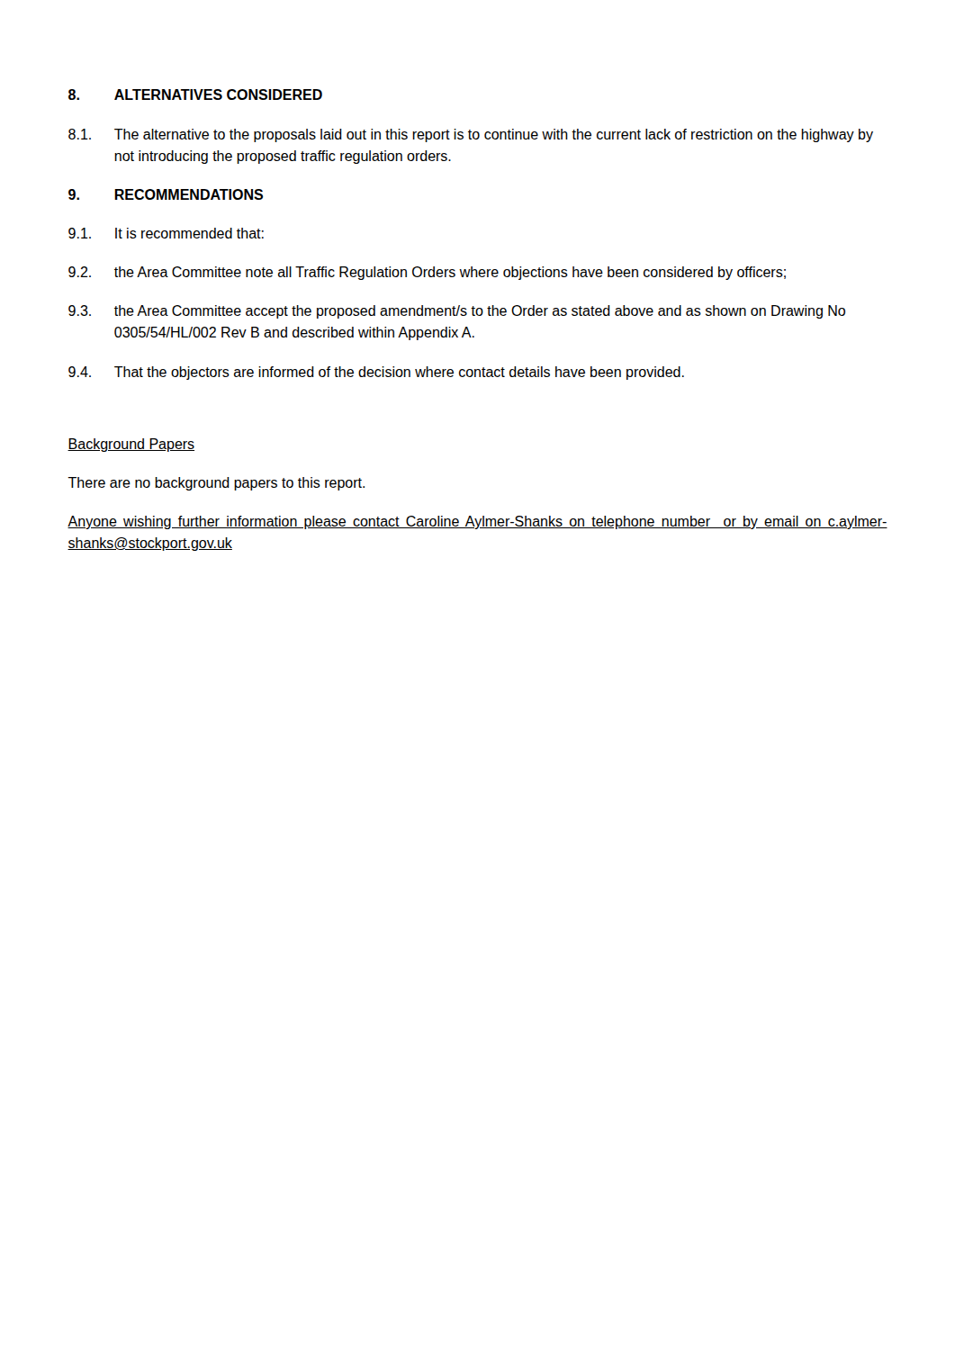8.
Alternatives Considered
8.1.
The alternative to the proposals laid out in this report is to continue with the current lack of restriction on the highway by not introducing the proposed traffic regulation orders.
9.
Recommendations
9.1.
It is recommended that:
9.2.
the Area Committee note all Traffic Regulation Orders where objections have been considered by officers;
9.3.
the Area Committee accept the proposed amendment/s to the Order as stated above and as shown on Drawing No 0305/54/HL/002 Rev B and described within Appendix A.
9.4.
That the objectors are informed of the decision where contact details have been provided.
Background Papers
There are no background papers to this report.
Anyone wishing further information please contact Caroline Aylmer-Shanks on telephone number or by email on c.aylmer-shanks@stockport.gov.uk